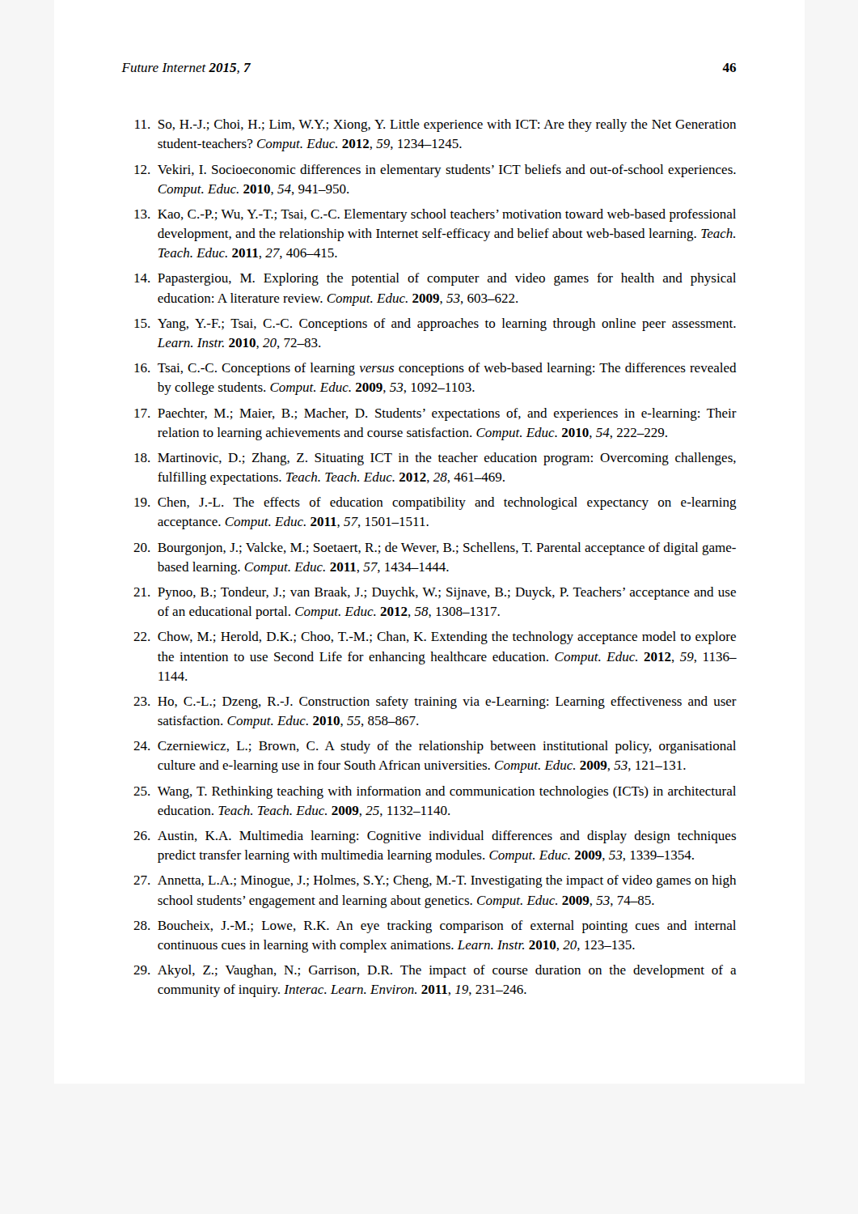Future Internet 2015, 7 46
11. So, H.-J.; Choi, H.; Lim, W.Y.; Xiong, Y. Little experience with ICT: Are they really the Net Generation student-teachers? Comput. Educ. 2012, 59, 1234–1245.
12. Vekiri, I. Socioeconomic differences in elementary students’ ICT beliefs and out-of-school experiences. Comput. Educ. 2010, 54, 941–950.
13. Kao, C.-P.; Wu, Y.-T.; Tsai, C.-C. Elementary school teachers’ motivation toward web-based professional development, and the relationship with Internet self-efficacy and belief about web-based learning. Teach. Teach. Educ. 2011, 27, 406–415.
14. Papastergiou, M. Exploring the potential of computer and video games for health and physical education: A literature review. Comput. Educ. 2009, 53, 603–622.
15. Yang, Y.-F.; Tsai, C.-C. Conceptions of and approaches to learning through online peer assessment. Learn. Instr. 2010, 20, 72–83.
16. Tsai, C.-C. Conceptions of learning versus conceptions of web-based learning: The differences revealed by college students. Comput. Educ. 2009, 53, 1092–1103.
17. Paechter, M.; Maier, B.; Macher, D. Students’ expectations of, and experiences in e-learning: Their relation to learning achievements and course satisfaction. Comput. Educ. 2010, 54, 222–229.
18. Martinovic, D.; Zhang, Z. Situating ICT in the teacher education program: Overcoming challenges, fulfilling expectations. Teach. Teach. Educ. 2012, 28, 461–469.
19. Chen, J.-L. The effects of education compatibility and technological expectancy on e-learning acceptance. Comput. Educ. 2011, 57, 1501–1511.
20. Bourgonjon, J.; Valcke, M.; Soetaert, R.; de Wever, B.; Schellens, T. Parental acceptance of digital game-based learning. Comput. Educ. 2011, 57, 1434–1444.
21. Pynoo, B.; Tondeur, J.; van Braak, J.; Duychk, W.; Sijnave, B.; Duyck, P. Teachers’ acceptance and use of an educational portal. Comput. Educ. 2012, 58, 1308–1317.
22. Chow, M.; Herold, D.K.; Choo, T.-M.; Chan, K. Extending the technology acceptance model to explore the intention to use Second Life for enhancing healthcare education. Comput. Educ. 2012, 59, 1136–1144.
23. Ho, C.-L.; Dzeng, R.-J. Construction safety training via e-Learning: Learning effectiveness and user satisfaction. Comput. Educ. 2010, 55, 858–867.
24. Czerniewicz, L.; Brown, C. A study of the relationship between institutional policy, organisational culture and e-learning use in four South African universities. Comput. Educ. 2009, 53, 121–131.
25. Wang, T. Rethinking teaching with information and communication technologies (ICTs) in architectural education. Teach. Teach. Educ. 2009, 25, 1132–1140.
26. Austin, K.A. Multimedia learning: Cognitive individual differences and display design techniques predict transfer learning with multimedia learning modules. Comput. Educ. 2009, 53, 1339–1354.
27. Annetta, L.A.; Minogue, J.; Holmes, S.Y.; Cheng, M.-T. Investigating the impact of video games on high school students’ engagement and learning about genetics. Comput. Educ. 2009, 53, 74–85.
28. Boucheix, J.-M.; Lowe, R.K. An eye tracking comparison of external pointing cues and internal continuous cues in learning with complex animations. Learn. Instr. 2010, 20, 123–135.
29. Akyol, Z.; Vaughan, N.; Garrison, D.R. The impact of course duration on the development of a community of inquiry. Interac. Learn. Environ. 2011, 19, 231–246.